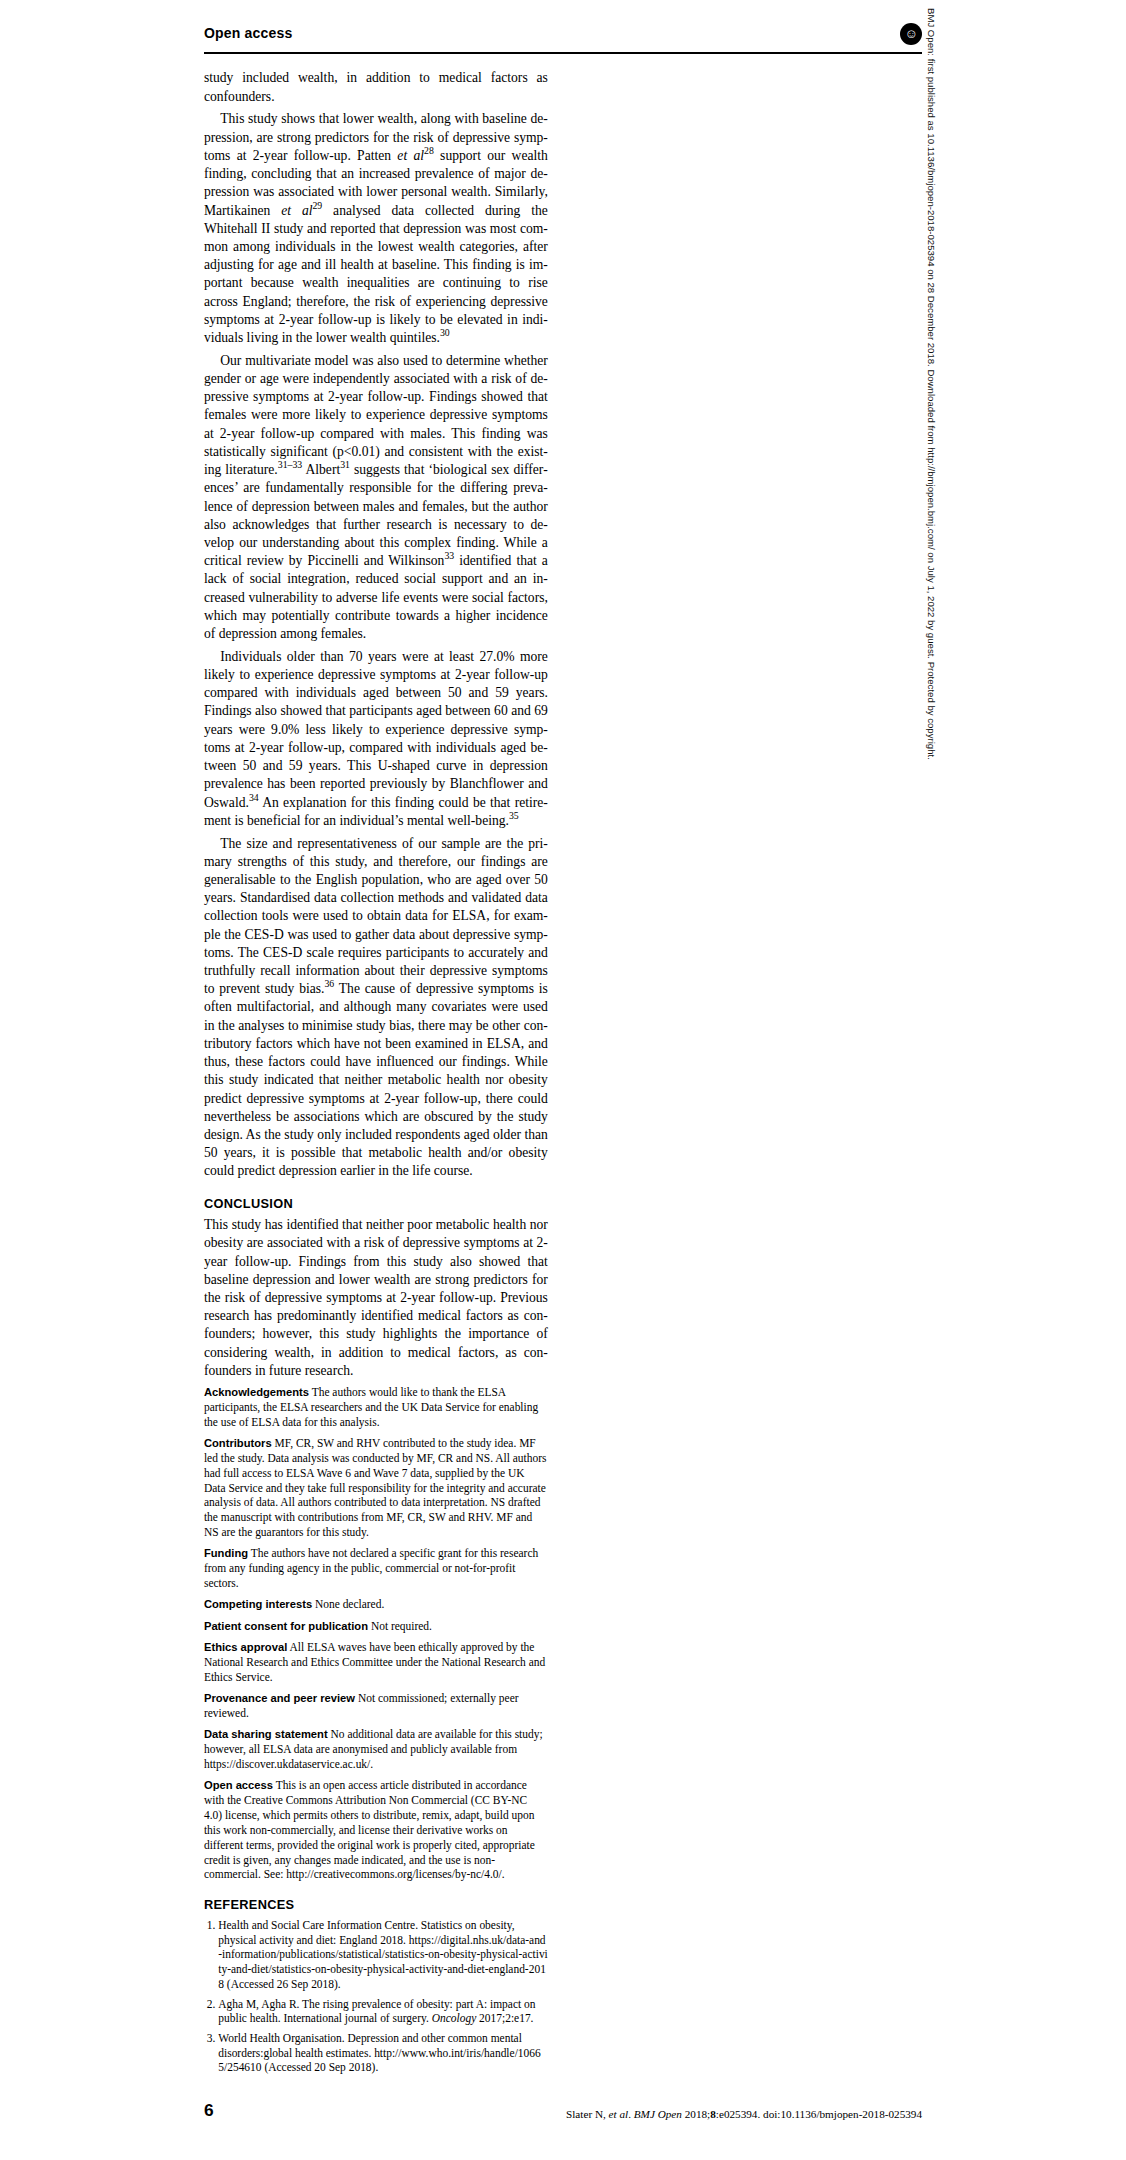BMJ Open: first published as 10.1136/bmjopen-2018-025394 on 28 December 2018. Downloaded from http://bmjopen.bmj.com/ on July 1, 2022 by guest. Protected by copyright.
Open access
☺
study included wealth, in addition to medical factors as confounders.
This study shows that lower wealth, along with baseline depression, are strong predictors for the risk of depressive symptoms at 2-year follow-up. Patten et al28 support our wealth finding, concluding that an increased prevalence of major depression was associated with lower personal wealth. Similarly, Martikainen et al29 analysed data collected during the Whitehall II study and reported that depression was most common among individuals in the lowest wealth categories, after adjusting for age and ill health at baseline. This finding is important because wealth inequalities are continuing to rise across England; therefore, the risk of experiencing depressive symptoms at 2-year follow-up is likely to be elevated in individuals living in the lower wealth quintiles.30
Our multivariate model was also used to determine whether gender or age were independently associated with a risk of depressive symptoms at 2-year follow-up. Findings showed that females were more likely to experience depressive symptoms at 2-year follow-up compared with males. This finding was statistically significant (p<0.01) and consistent with the existing literature.31–33 Albert31 suggests that ‘biological sex differences’ are fundamentally responsible for the differing prevalence of depression between males and females, but the author also acknowledges that further research is necessary to develop our understanding about this complex finding. While a critical review by Piccinelli and Wilkinson33 identified that a lack of social integration, reduced social support and an increased vulnerability to adverse life events were social factors, which may potentially contribute towards a higher incidence of depression among females.
Individuals older than 70 years were at least 27.0% more likely to experience depressive symptoms at 2-year follow-up compared with individuals aged between 50 and 59 years. Findings also showed that participants aged between 60 and 69 years were 9.0% less likely to experience depressive symptoms at 2-year follow-up, compared with individuals aged between 50 and 59 years. This U-shaped curve in depression prevalence has been reported previously by Blanchflower and Oswald.34 An explanation for this finding could be that retirement is beneficial for an individual’s mental well-being.35
The size and representativeness of our sample are the primary strengths of this study, and therefore, our findings are generalisable to the English population, who are aged over 50 years. Standardised data collection methods and validated data collection tools were used to obtain data for ELSA, for example the CES-D was used to gather data about depressive symptoms. The CES-D scale requires participants to accurately and truthfully recall information about their depressive symptoms to prevent study bias.36 The cause of depressive symptoms is often multifactorial, and although many covariates were used in the analyses to minimise study bias, there may be other contributory factors which have not been examined in ELSA, and thus, these factors could have influenced our findings. While this study indicated that neither metabolic health nor obesity predict depressive symptoms at 2-year follow-up, there could nevertheless be associations which are obscured by the study design. As the study only included respondents aged older than 50 years, it is possible that metabolic health and/or obesity could predict depression earlier in the life course.
Conclusion
This study has identified that neither poor metabolic health nor obesity are associated with a risk of depressive symptoms at 2-year follow-up. Findings from this study also showed that baseline depression and lower wealth are strong predictors for the risk of depressive symptoms at 2-year follow-up. Previous research has predominantly identified medical factors as confounders; however, this study highlights the importance of considering wealth, in addition to medical factors, as confounders in future research.
Acknowledgements The authors would like to thank the ELSA participants, the ELSA researchers and the UK Data Service for enabling the use of ELSA data for this analysis.
Contributors MF, CR, SW and RHV contributed to the study idea. MF led the study. Data analysis was conducted by MF, CR and NS. All authors had full access to ELSA Wave 6 and Wave 7 data, supplied by the UK Data Service and they take full responsibility for the integrity and accurate analysis of data. All authors contributed to data interpretation. NS drafted the manuscript with contributions from MF, CR, SW and RHV. MF and NS are the guarantors for this study.
Funding The authors have not declared a specific grant for this research from any funding agency in the public, commercial or not-for-profit sectors.
Competing interests None declared.
Patient consent for publication Not required.
Ethics approval All ELSA waves have been ethically approved by the National Research and Ethics Committee under the National Research and Ethics Service.
Provenance and peer review Not commissioned; externally peer reviewed.
Data sharing statement No additional data are available for this study; however, all ELSA data are anonymised and publicly available from https://discover.ukdataservice.ac.uk/.
Open access This is an open access article distributed in accordance with the Creative Commons Attribution Non Commercial (CC BY-NC 4.0) license, which permits others to distribute, remix, adapt, build upon this work non-commercially, and license their derivative works on different terms, provided the original work is properly cited, appropriate credit is given, any changes made indicated, and the use is non-commercial. See: http://creativecommons.org/licenses/by-nc/4.0/.
References
Health and Social Care Information Centre. Statistics on obesity, physical activity and diet: England 2018. https://digital.nhs.uk/data-and-information/publications/statistical/statistics-on-obesity-physical-activity-and-diet/statistics-on-obesity-physical-activity-and-diet-england-2018 (Accessed 26 Sep 2018).
Agha M, Agha R. The rising prevalence of obesity: part A: impact on public health. International journal of surgery. Oncology 2017;2:e17.
World Health Organisation. Depression and other common mental disorders:global health estimates. http://www.who.int/iris/handle/10665/254610 (Accessed 20 Sep 2018).
6
Slater N, et al. BMJ Open 2018;8:e025394. doi:10.1136/bmjopen-2018-025394